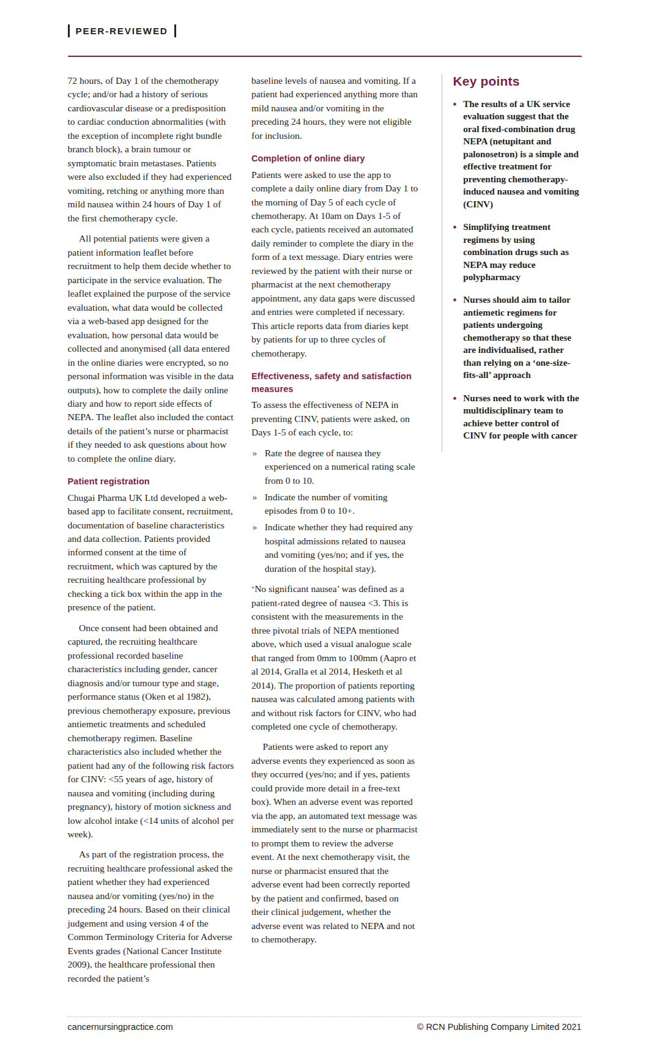PEER-REVIEWED
72 hours, of Day 1 of the chemotherapy cycle; and/or had a history of serious cardiovascular disease or a predisposition to cardiac conduction abnormalities (with the exception of incomplete right bundle branch block), a brain tumour or symptomatic brain metastases. Patients were also excluded if they had experienced vomiting, retching or anything more than mild nausea within 24 hours of Day 1 of the first chemotherapy cycle.
All potential patients were given a patient information leaflet before recruitment to help them decide whether to participate in the service evaluation. The leaflet explained the purpose of the service evaluation, what data would be collected via a web-based app designed for the evaluation, how personal data would be collected and anonymised (all data entered in the online diaries were encrypted, so no personal information was visible in the data outputs), how to complete the daily online diary and how to report side effects of NEPA. The leaflet also included the contact details of the patient’s nurse or pharmacist if they needed to ask questions about how to complete the online diary.
Patient registration
Chugai Pharma UK Ltd developed a web-based app to facilitate consent, recruitment, documentation of baseline characteristics and data collection. Patients provided informed consent at the time of recruitment, which was captured by the recruiting healthcare professional by checking a tick box within the app in the presence of the patient.
Once consent had been obtained and captured, the recruiting healthcare professional recorded baseline characteristics including gender, cancer diagnosis and/or tumour type and stage, performance status (Oken et al 1982), previous chemotherapy exposure, previous antiemetic treatments and scheduled chemotherapy regimen. Baseline characteristics also included whether the patient had any of the following risk factors for CINV: <55 years of age, history of nausea and vomiting (including during pregnancy), history of motion sickness and low alcohol intake (<14 units of alcohol per week).
As part of the registration process, the recruiting healthcare professional asked the patient whether they had experienced nausea and/or vomiting (yes/no) in the preceding 24 hours. Based on their clinical judgement and using version 4 of the Common Terminology Criteria for Adverse Events grades (National Cancer Institute 2009), the healthcare professional then recorded the patient’s
baseline levels of nausea and vomiting. If a patient had experienced anything more than mild nausea and/or vomiting in the preceding 24 hours, they were not eligible for inclusion.
Completion of online diary
Patients were asked to use the app to complete a daily online diary from Day 1 to the morning of Day 5 of each cycle of chemotherapy. At 10am on Days 1-5 of each cycle, patients received an automated daily reminder to complete the diary in the form of a text message. Diary entries were reviewed by the patient with their nurse or pharmacist at the next chemotherapy appointment, any data gaps were discussed and entries were completed if necessary. This article reports data from diaries kept by patients for up to three cycles of chemotherapy.
Effectiveness, safety and satisfaction measures
To assess the effectiveness of NEPA in preventing CINV, patients were asked, on Days 1-5 of each cycle, to:
Rate the degree of nausea they experienced on a numerical rating scale from 0 to 10.
Indicate the number of vomiting episodes from 0 to 10+.
Indicate whether they had required any hospital admissions related to nausea and vomiting (yes/no; and if yes, the duration of the hospital stay).
‘No significant nausea’ was defined as a patient-rated degree of nausea <3. This is consistent with the measurements in the three pivotal trials of NEPA mentioned above, which used a visual analogue scale that ranged from 0mm to 100mm (Aapro et al 2014, Gralla et al 2014, Hesketh et al 2014). The proportion of patients reporting nausea was calculated among patients with and without risk factors for CINV, who had completed one cycle of chemotherapy.
Patients were asked to report any adverse events they experienced as soon as they occurred (yes/no; and if yes, patients could provide more detail in a free-text box). When an adverse event was reported via the app, an automated text message was immediately sent to the nurse or pharmacist to prompt them to review the adverse event. At the next chemotherapy visit, the nurse or pharmacist ensured that the adverse event had been correctly reported by the patient and confirmed, based on their clinical judgement, whether the adverse event was related to NEPA and not to chemotherapy.
Key points
The results of a UK service evaluation suggest that the oral fixed-combination drug NEPA (netupitant and palonosetron) is a simple and effective treatment for preventing chemotherapy-induced nausea and vomiting (CINV)
Simplifying treatment regimens by using combination drugs such as NEPA may reduce polypharmacy
Nurses should aim to tailor antiemetic regimens for patients undergoing chemotherapy so that these are individualised, rather than relying on a ‘one-size-fits-all’ approach
Nurses need to work with the multidisciplinary team to achieve better control of CINV for people with cancer
cancernursingpractice.com
© RCN Publishing Company Limited 2021